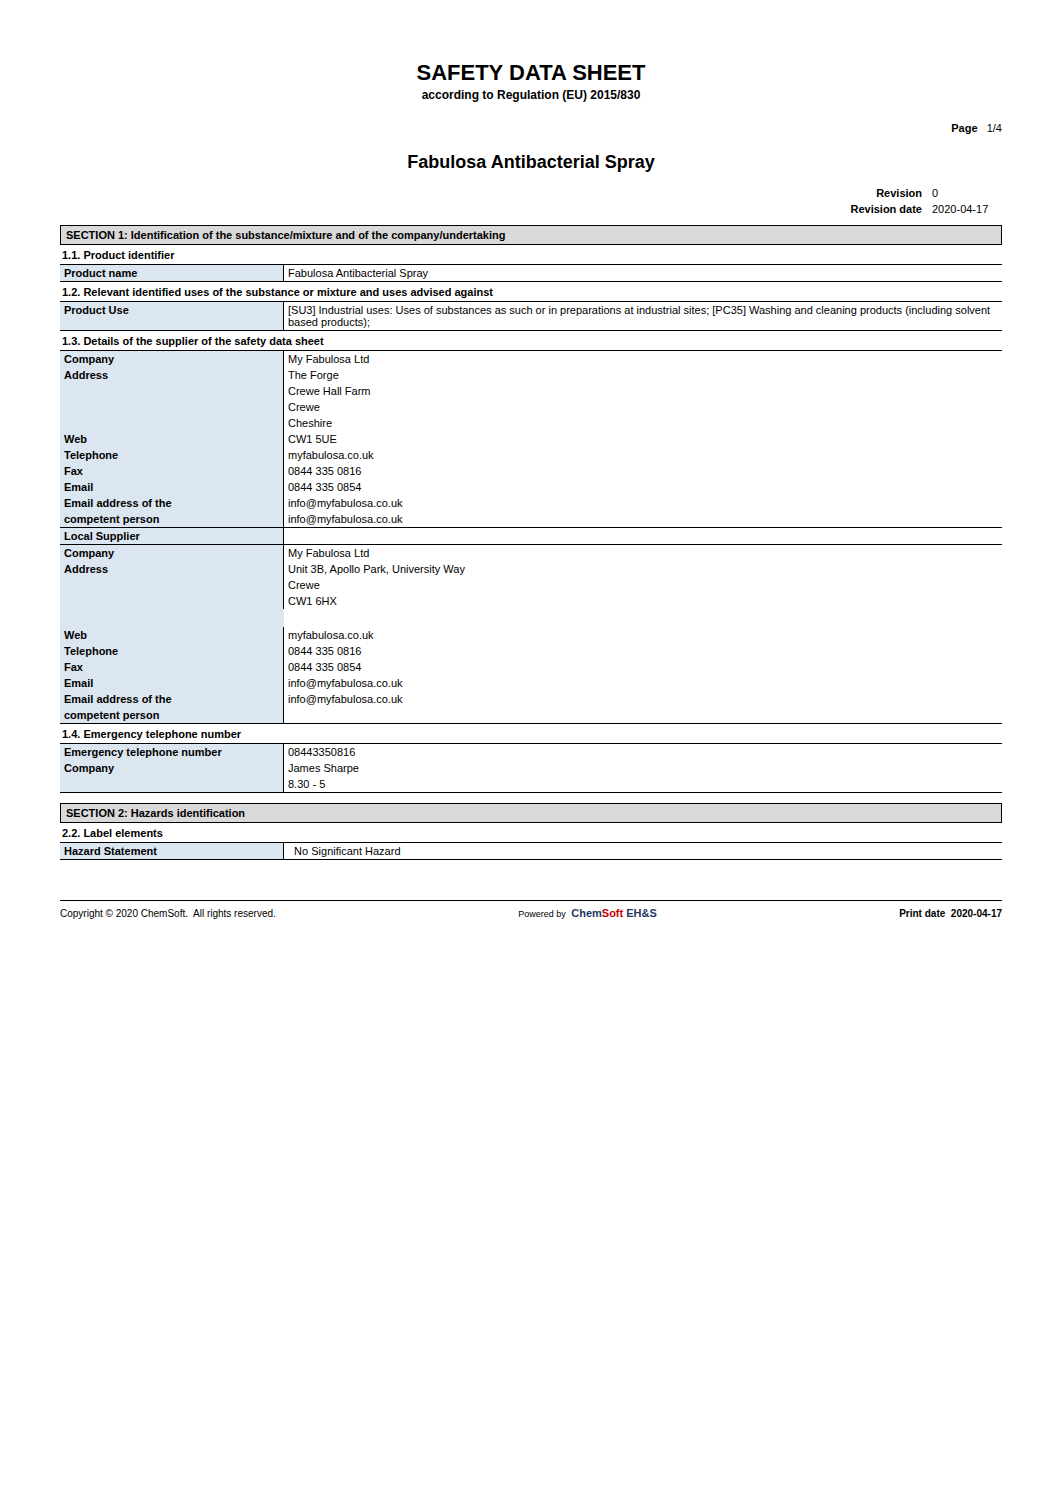SAFETY DATA SHEET
according to Regulation (EU) 2015/830
Page 1/4
Fabulosa Antibacterial Spray
Revision 0
Revision date 2020-04-17
SECTION 1: Identification of the substance/mixture and of the company/undertaking
1.1. Product identifier
| Product name | Fabulosa Antibacterial Spray |
1.2. Relevant identified uses of the substance or mixture and uses advised against
| Product Use | [SU3] Industrial uses: Uses of substances as such or in preparations at industrial sites; [PC35] Washing and cleaning products (including solvent based products); |
1.3. Details of the supplier of the safety data sheet
| Company | My Fabulosa Ltd |
| Address | The Forge |
| | Crewe Hall Farm |
| | Crewe |
| | Cheshire |
| Web | CW1 5UE |
| Telephone | myfabulosa.co.uk |
| Fax | 0844 335 0816 |
| Email | 0844 335 0854 |
| Email address of the | info@myfabulosa.co.uk |
| competent person | info@myfabulosa.co.uk |
| Local Supplier | |
| Company | My Fabulosa Ltd |
| Address | Unit 3B, Apollo Park, University Way |
| | Crewe |
| | CW1 6HX |
| Web | myfabulosa.co.uk |
| Telephone | 0844 335 0816 |
| Fax | 0844 335 0854 |
| Email | info@myfabulosa.co.uk |
| Email address of the | info@myfabulosa.co.uk |
| competent person | |
1.4. Emergency telephone number
| Emergency telephone number | 08443350816 |
| Company | James Sharpe |
| | 8.30 - 5 |
SECTION 2: Hazards identification
2.2. Label elements
| Hazard Statement | No Significant Hazard |
Copyright © 2020 ChemSoft. All rights reserved.
Powered by ChemSoft EH&S
Print date 2020-04-17